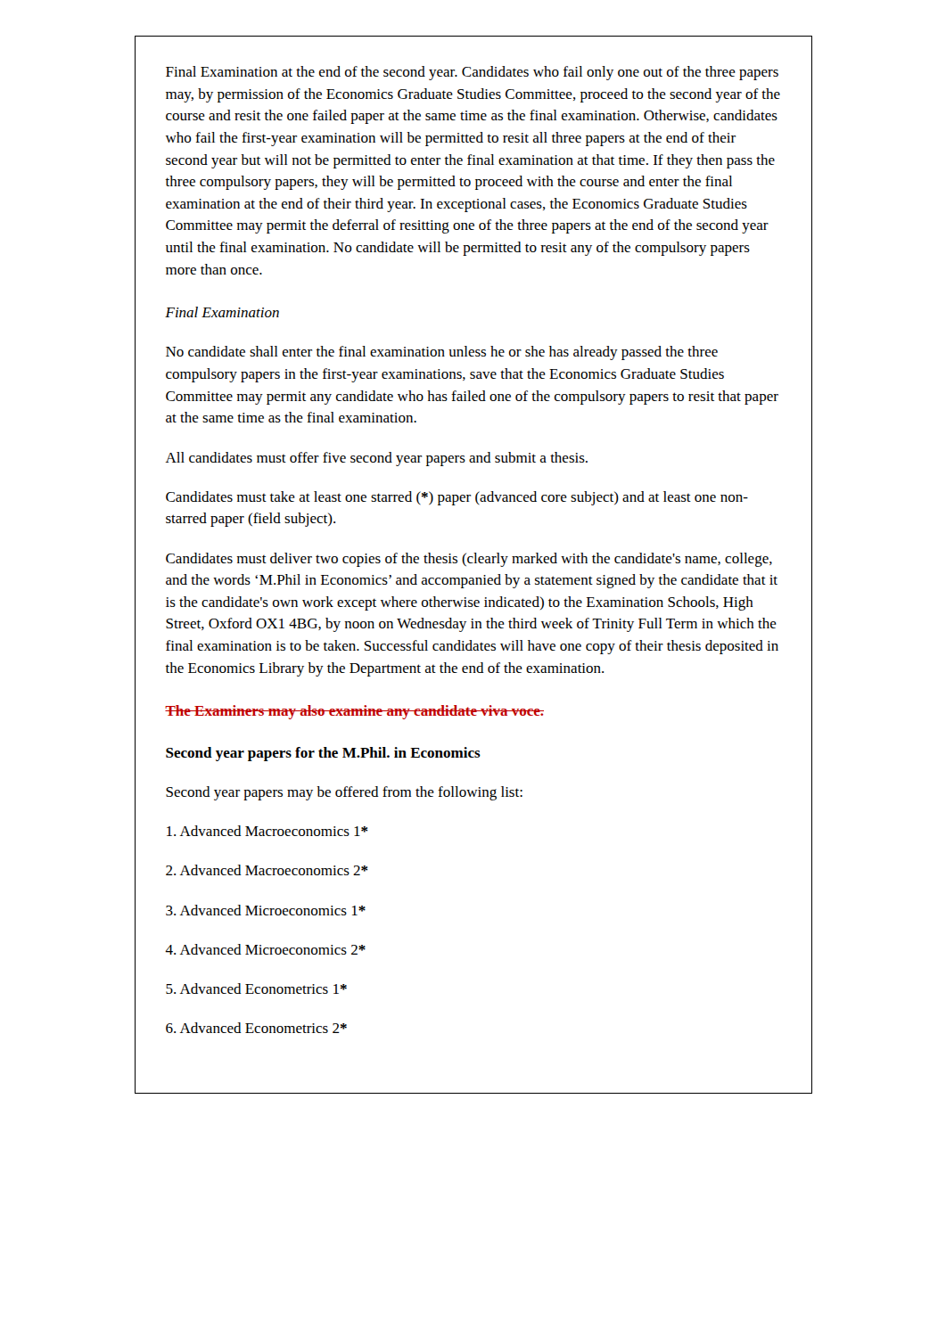Final Examination at the end of the second year. Candidates who fail only one out of the three papers may, by permission of the Economics Graduate Studies Committee, proceed to the second year of the course and resit the one failed paper at the same time as the final examination. Otherwise, candidates who fail the first-year examination will be permitted to resit all three papers at the end of their second year but will not be permitted to enter the final examination at that time. If they then pass the three compulsory papers, they will be permitted to proceed with the course and enter the final examination at the end of their third year. In exceptional cases, the Economics Graduate Studies Committee may permit the deferral of resitting one of the three papers at the end of the second year until the final examination. No candidate will be permitted to resit any of the compulsory papers more than once.
Final Examination
No candidate shall enter the final examination unless he or she has already passed the three compulsory papers in the first-year examinations, save that the Economics Graduate Studies Committee may permit any candidate who has failed one of the compulsory papers to resit that paper at the same time as the final examination.
All candidates must offer five second year papers and submit a thesis.
Candidates must take at least one starred (*) paper (advanced core subject) and at least one non-starred paper (field subject).
Candidates must deliver two copies of the thesis (clearly marked with the candidate's name, college, and the words ‘M.Phil in Economics’ and accompanied by a statement signed by the candidate that it is the candidate's own work except where otherwise indicated) to the Examination Schools, High Street, Oxford OX1 4BG, by noon on Wednesday in the third week of Trinity Full Term in which the final examination is to be taken. Successful candidates will have one copy of their thesis deposited in the Economics Library by the Department at the end of the examination.
The Examiners may also examine any candidate viva voce.
Second year papers for the M.Phil. in Economics
Second year papers may be offered from the following list:
1. Advanced Macroeconomics 1*
2. Advanced Macroeconomics 2*
3. Advanced Microeconomics 1*
4. Advanced Microeconomics 2*
5. Advanced Econometrics 1*
6. Advanced Econometrics 2*